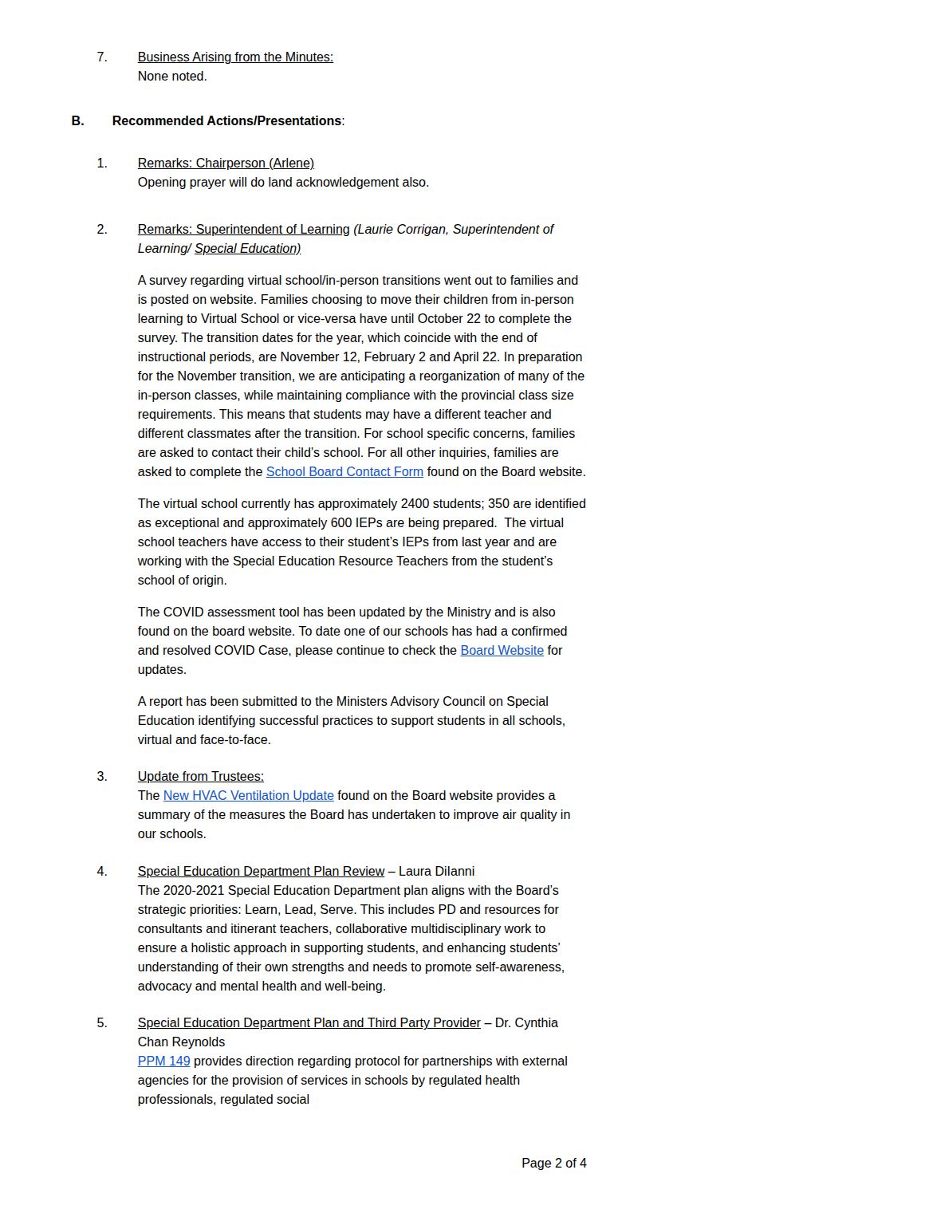7.
Business Arising from the Minutes:
None noted.
B.
Recommended Actions/Presentations:
1.
Remarks: Chairperson (Arlene)
Opening prayer will do land acknowledgement also.
2.
Remarks: Superintendent of Learning (Laurie Corrigan, Superintendent of Learning/ Special Education)
A survey regarding virtual school/in-person transitions went out to families and is posted on website. Families choosing to move their children from in-person learning to Virtual School or vice-versa have until October 22 to complete the survey. The transition dates for the year, which coincide with the end of instructional periods, are November 12, February 2 and April 22. In preparation for the November transition, we are anticipating a reorganization of many of the in-person classes, while maintaining compliance with the provincial class size requirements. This means that students may have a different teacher and different classmates after the transition. For school specific concerns, families are asked to contact their child’s school. For all other inquiries, families are asked to complete the School Board Contact Form found on the Board website.
The virtual school currently has approximately 2400 students; 350 are identified as exceptional and approximately 600 IEPs are being prepared. The virtual school teachers have access to their student’s IEPs from last year and are working with the Special Education Resource Teachers from the student’s school of origin.
The COVID assessment tool has been updated by the Ministry and is also found on the board website. To date one of our schools has had a confirmed and resolved COVID Case, please continue to check the Board Website for updates.
A report has been submitted to the Ministers Advisory Council on Special Education identifying successful practices to support students in all schools, virtual and face-to-face.
3.
Update from Trustees:
The New HVAC Ventilation Update found on the Board website provides a summary of the measures the Board has undertaken to improve air quality in our schools.
4.
Special Education Department Plan Review – Laura DiIanni
The 2020-2021 Special Education Department plan aligns with the Board’s strategic priorities: Learn, Lead, Serve. This includes PD and resources for consultants and itinerant teachers, collaborative multidisciplinary work to ensure a holistic approach in supporting students, and enhancing students’ understanding of their own strengths and needs to promote self-awareness, advocacy and mental health and well-being.
5.
Special Education Department Plan and Third Party Provider – Dr. Cynthia Chan Reynolds
PPM 149 provides direction regarding protocol for partnerships with external agencies for the provision of services in schools by regulated health professionals, regulated social
Page 2 of 4